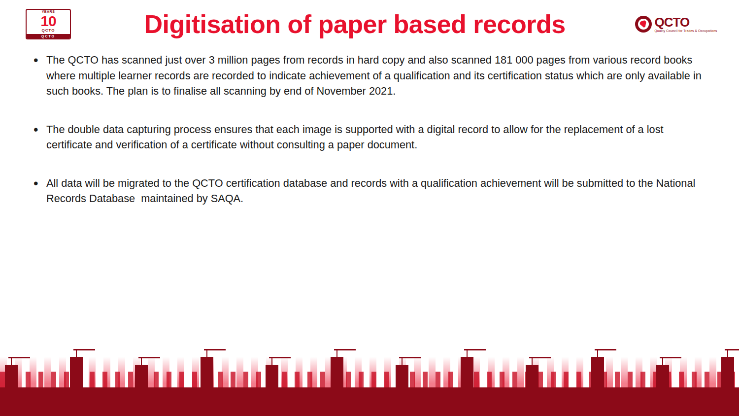Years 10 QCTO QCTO
Digitisation of paper based records
QCTO Quality Council for Trades & Occupations
The QCTO has scanned just over 3 million pages from records in hard copy and also scanned 181 000 pages from various record books where multiple learner records are recorded to indicate achievement of a qualification and its certification status which are only available in such books. The plan is to finalise all scanning by end of November 2021.
The double data capturing process ensures that each image is supported with a digital record to allow for the replacement of a lost certificate and verification of a certificate without consulting a paper document.
All data will be migrated to the QCTO certification database and records with a qualification achievement will be submitted to the National Records Database maintained by SAQA.